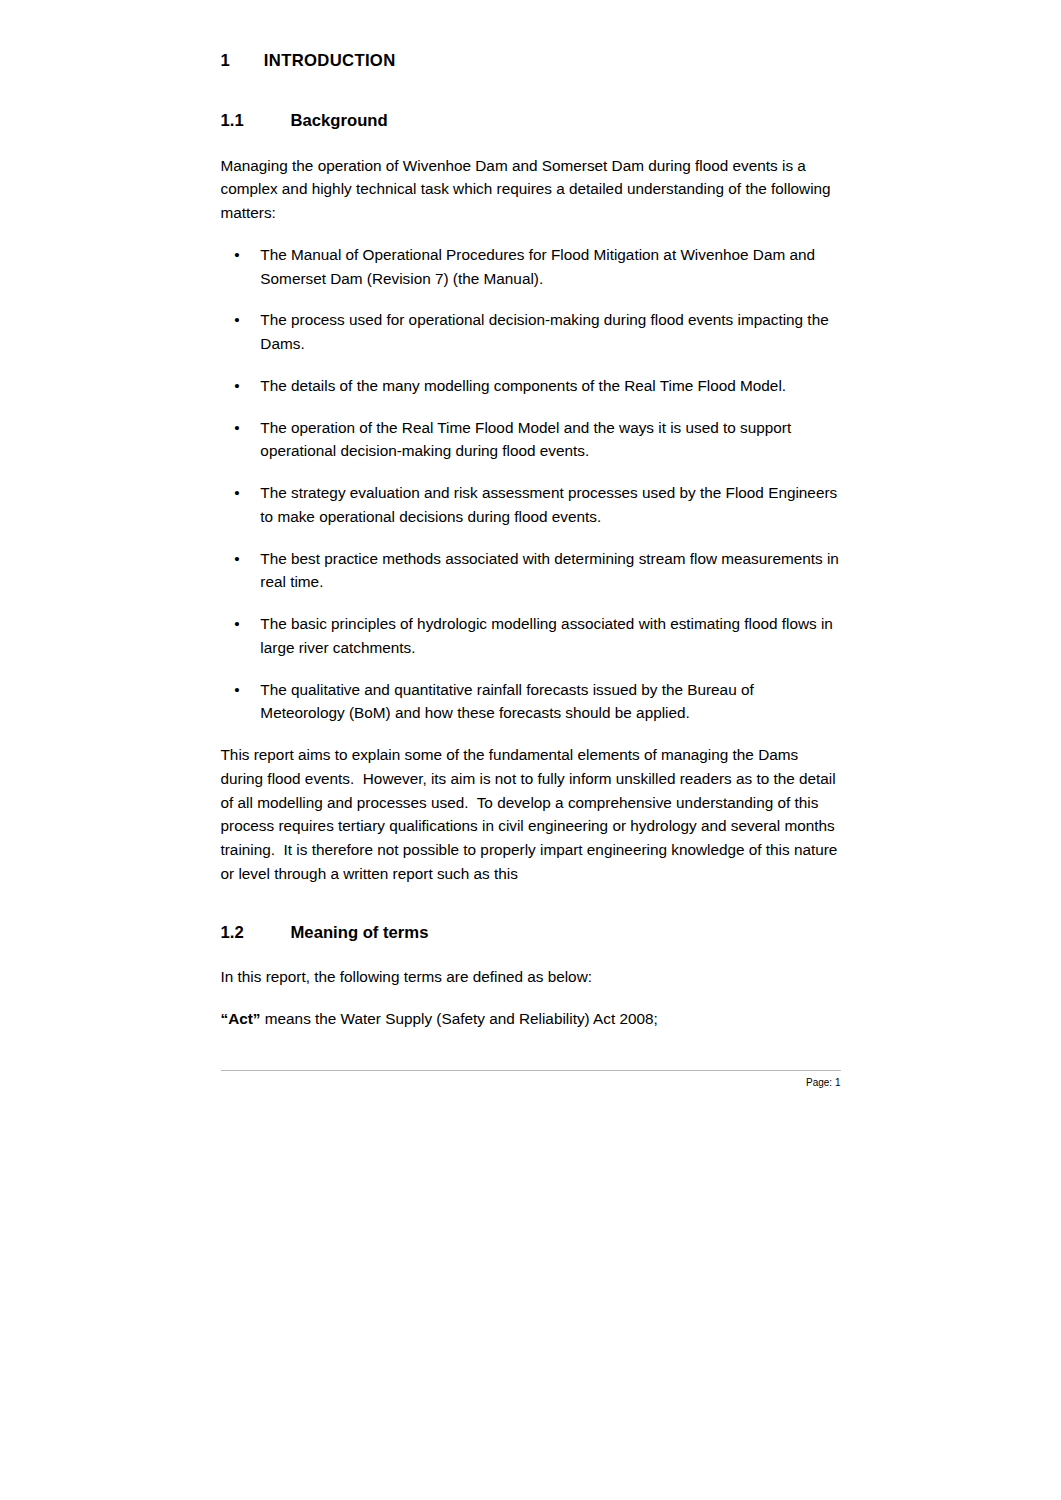1 INTRODUCTION
1.1 Background
Managing the operation of Wivenhoe Dam and Somerset Dam during flood events is a complex and highly technical task which requires a detailed understanding of the following matters:
The Manual of Operational Procedures for Flood Mitigation at Wivenhoe Dam and Somerset Dam (Revision 7) (the Manual).
The process used for operational decision-making during flood events impacting the Dams.
The details of the many modelling components of the Real Time Flood Model.
The operation of the Real Time Flood Model and the ways it is used to support operational decision-making during flood events.
The strategy evaluation and risk assessment processes used by the Flood Engineers to make operational decisions during flood events.
The best practice methods associated with determining stream flow measurements in real time.
The basic principles of hydrologic modelling associated with estimating flood flows in large river catchments.
The qualitative and quantitative rainfall forecasts issued by the Bureau of Meteorology (BoM) and how these forecasts should be applied.
This report aims to explain some of the fundamental elements of managing the Dams during flood events. However, its aim is not to fully inform unskilled readers as to the detail of all modelling and processes used. To develop a comprehensive understanding of this process requires tertiary qualifications in civil engineering or hydrology and several months training. It is therefore not possible to properly impart engineering knowledge of this nature or level through a written report such as this
1.2 Meaning of terms
In this report, the following terms are defined as below:
“Act” means the Water Supply (Safety and Reliability) Act 2008;
Page: 1